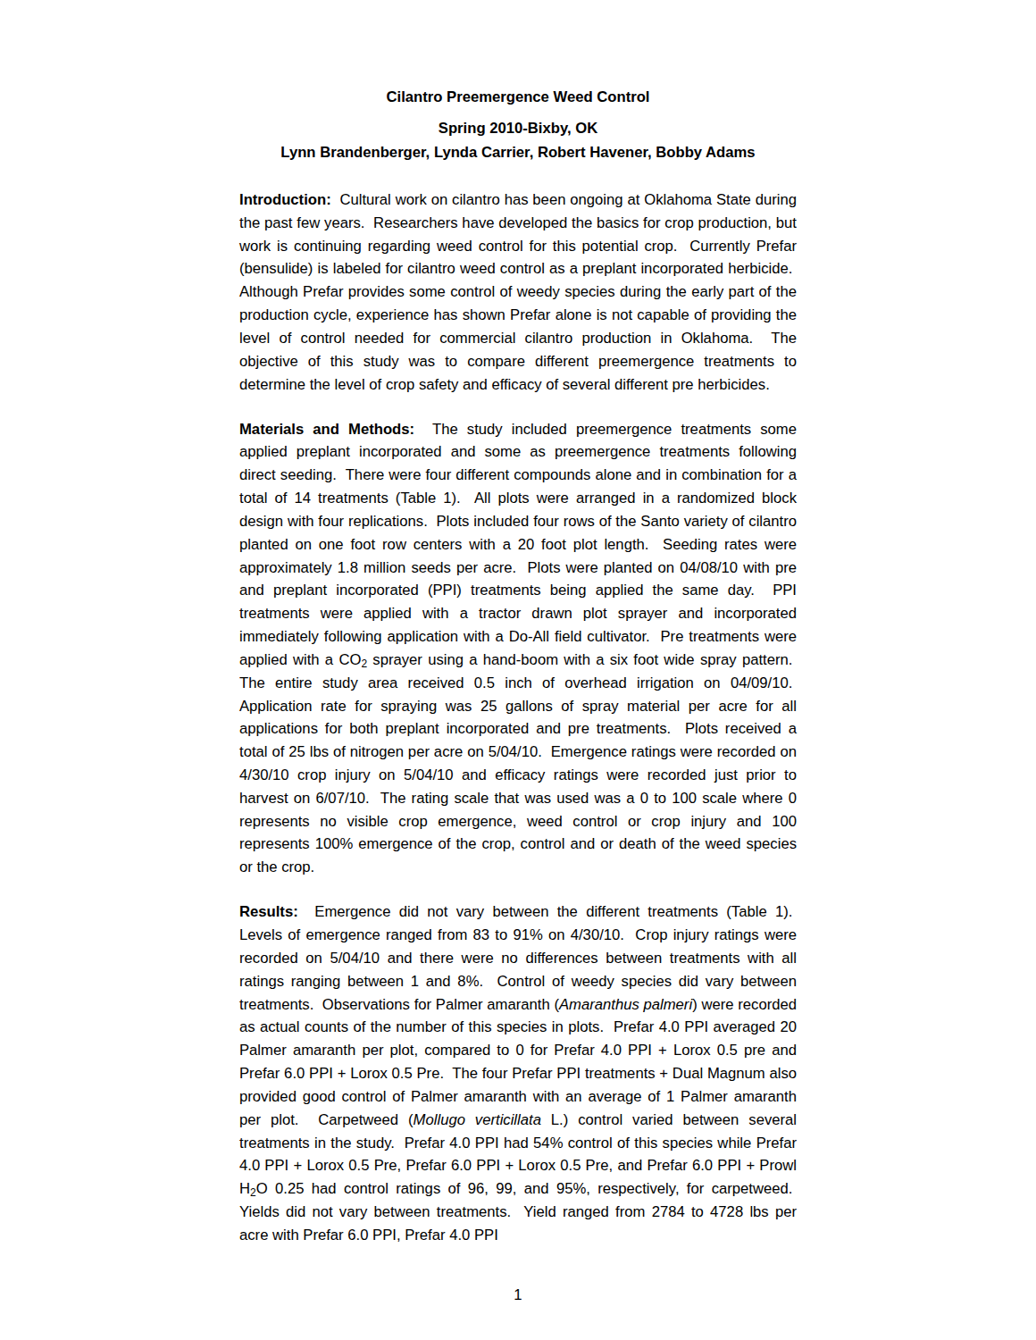Cilantro Preemergence Weed Control Spring 2010-Bixby, OK Lynn Brandenberger, Lynda Carrier, Robert Havener, Bobby Adams
Introduction: Cultural work on cilantro has been ongoing at Oklahoma State during the past few years. Researchers have developed the basics for crop production, but work is continuing regarding weed control for this potential crop. Currently Prefar (bensulide) is labeled for cilantro weed control as a preplant incorporated herbicide. Although Prefar provides some control of weedy species during the early part of the production cycle, experience has shown Prefar alone is not capable of providing the level of control needed for commercial cilantro production in Oklahoma. The objective of this study was to compare different preemergence treatments to determine the level of crop safety and efficacy of several different pre herbicides.
Materials and Methods: The study included preemergence treatments some applied preplant incorporated and some as preemergence treatments following direct seeding. There were four different compounds alone and in combination for a total of 14 treatments (Table 1). All plots were arranged in a randomized block design with four replications. Plots included four rows of the Santo variety of cilantro planted on one foot row centers with a 20 foot plot length. Seeding rates were approximately 1.8 million seeds per acre. Plots were planted on 04/08/10 with pre and preplant incorporated (PPI) treatments being applied the same day. PPI treatments were applied with a tractor drawn plot sprayer and incorporated immediately following application with a Do-All field cultivator. Pre treatments were applied with a CO2 sprayer using a hand-boom with a six foot wide spray pattern. The entire study area received 0.5 inch of overhead irrigation on 04/09/10. Application rate for spraying was 25 gallons of spray material per acre for all applications for both preplant incorporated and pre treatments. Plots received a total of 25 lbs of nitrogen per acre on 5/04/10. Emergence ratings were recorded on 4/30/10 crop injury on 5/04/10 and efficacy ratings were recorded just prior to harvest on 6/07/10. The rating scale that was used was a 0 to 100 scale where 0 represents no visible crop emergence, weed control or crop injury and 100 represents 100% emergence of the crop, control and or death of the weed species or the crop.
Results: Emergence did not vary between the different treatments (Table 1). Levels of emergence ranged from 83 to 91% on 4/30/10. Crop injury ratings were recorded on 5/04/10 and there were no differences between treatments with all ratings ranging between 1 and 8%. Control of weedy species did vary between treatments. Observations for Palmer amaranth (Amaranthus palmeri) were recorded as actual counts of the number of this species in plots. Prefar 4.0 PPI averaged 20 Palmer amaranth per plot, compared to 0 for Prefar 4.0 PPI + Lorox 0.5 pre and Prefar 6.0 PPI + Lorox 0.5 Pre. The four Prefar PPI treatments + Dual Magnum also provided good control of Palmer amaranth with an average of 1 Palmer amaranth per plot. Carpetweed (Mollugo verticillata L.) control varied between several treatments in the study. Prefar 4.0 PPI had 54% control of this species while Prefar 4.0 PPI + Lorox 0.5 Pre, Prefar 6.0 PPI + Lorox 0.5 Pre, and Prefar 6.0 PPI + Prowl H2O 0.25 had control ratings of 96, 99, and 95%, respectively, for carpetweed. Yields did not vary between treatments. Yield ranged from 2784 to 4728 lbs per acre with Prefar 6.0 PPI, Prefar 4.0 PPI
1